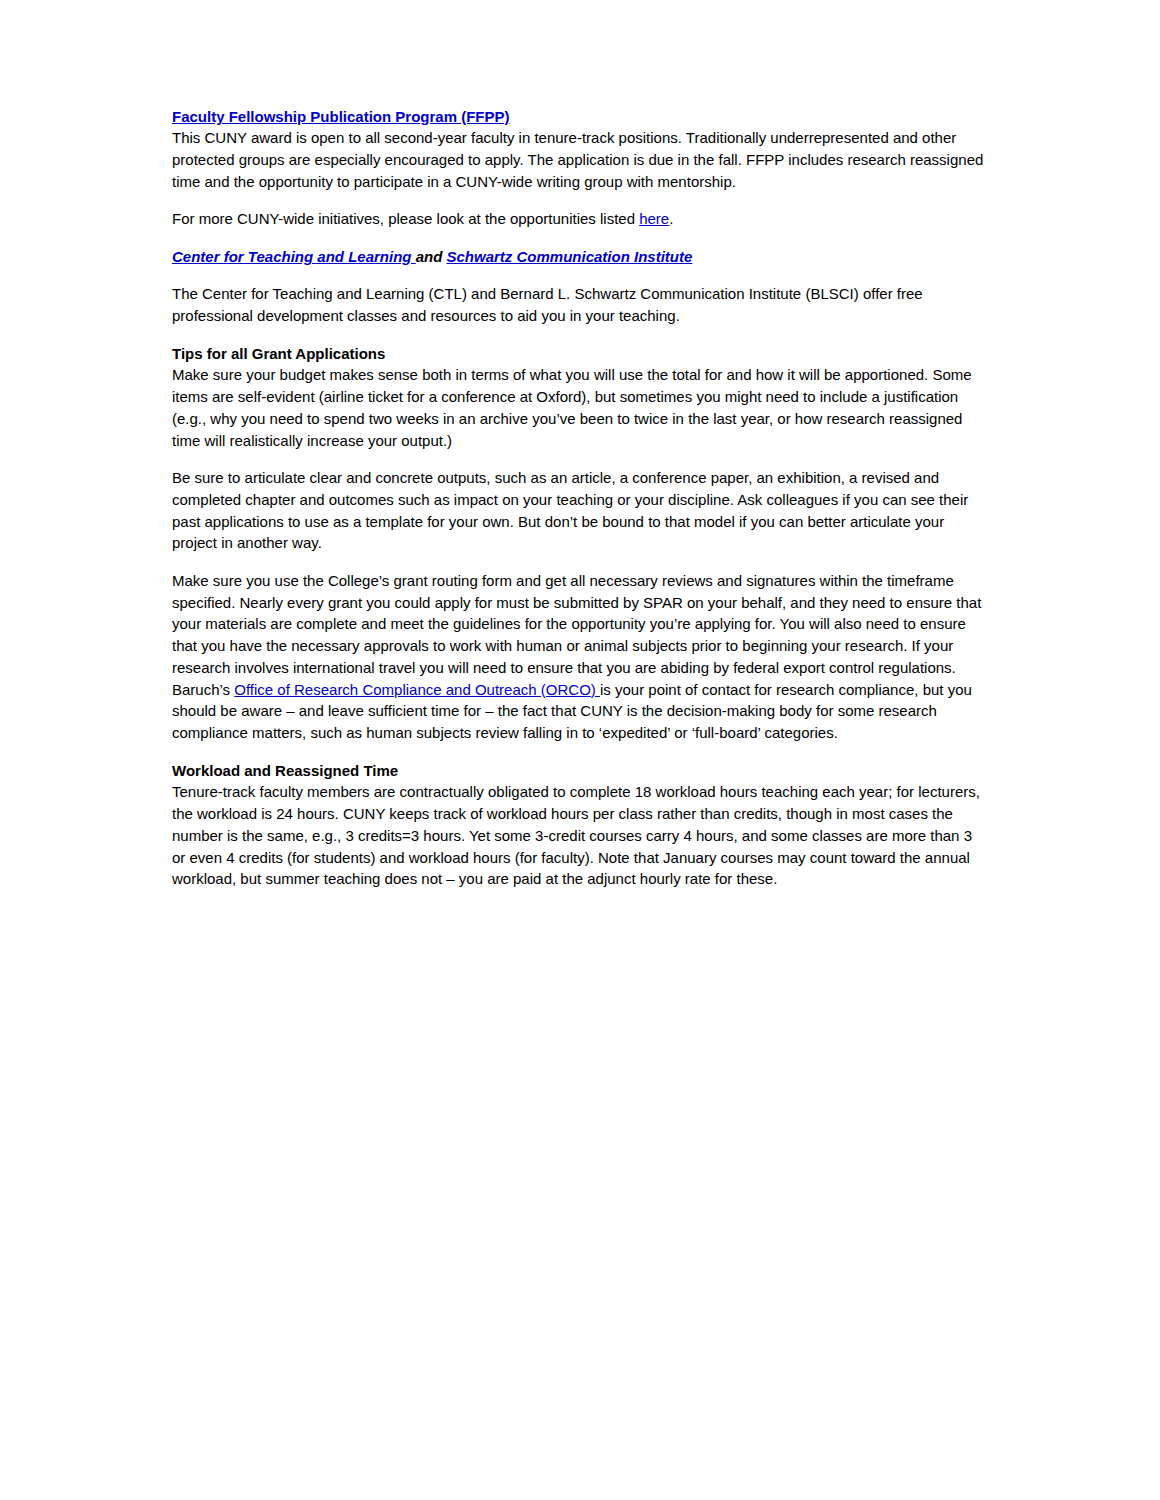Faculty Fellowship Publication Program (FFPP)
This CUNY award is open to all second-year faculty in tenure-track positions. Traditionally underrepresented and other protected groups are especially encouraged to apply. The application is due in the fall. FFPP includes research reassigned time and the opportunity to participate in a CUNY-wide writing group with mentorship.
For more CUNY-wide initiatives, please look at the opportunities listed here.
Center for Teaching and Learning and Schwartz Communication Institute
The Center for Teaching and Learning (CTL) and Bernard L. Schwartz Communication Institute (BLSCI) offer free professional development classes and resources to aid you in your teaching.
Tips for all Grant Applications
Make sure your budget makes sense both in terms of what you will use the total for and how it will be apportioned. Some items are self-evident (airline ticket for a conference at Oxford), but sometimes you might need to include a justification (e.g., why you need to spend two weeks in an archive you’ve been to twice in the last year, or how research reassigned time will realistically increase your output.)
Be sure to articulate clear and concrete outputs, such as an article, a conference paper, an exhibition, a revised and completed chapter and outcomes such as impact on your teaching or your discipline. Ask colleagues if you can see their past applications to use as a template for your own. But don’t be bound to that model if you can better articulate your project in another way.
Make sure you use the College’s grant routing form and get all necessary reviews and signatures within the timeframe specified. Nearly every grant you could apply for must be submitted by SPAR on your behalf, and they need to ensure that your materials are complete and meet the guidelines for the opportunity you’re applying for. You will also need to ensure that you have the necessary approvals to work with human or animal subjects prior to beginning your research. If your research involves international travel you will need to ensure that you are abiding by federal export control regulations. Baruch’s Office of Research Compliance and Outreach (ORCO) is your point of contact for research compliance, but you should be aware – and leave sufficient time for – the fact that CUNY is the decision-making body for some research compliance matters, such as human subjects review falling in to ‘expedited’ or ‘full-board’ categories.
Workload and Reassigned Time
Tenure-track faculty members are contractually obligated to complete 18 workload hours teaching each year; for lecturers, the workload is 24 hours. CUNY keeps track of workload hours per class rather than credits, though in most cases the number is the same, e.g., 3 credits=3 hours. Yet some 3-credit courses carry 4 hours, and some classes are more than 3 or even 4 credits (for students) and workload hours (for faculty). Note that January courses may count toward the annual workload, but summer teaching does not – you are paid at the adjunct hourly rate for these.